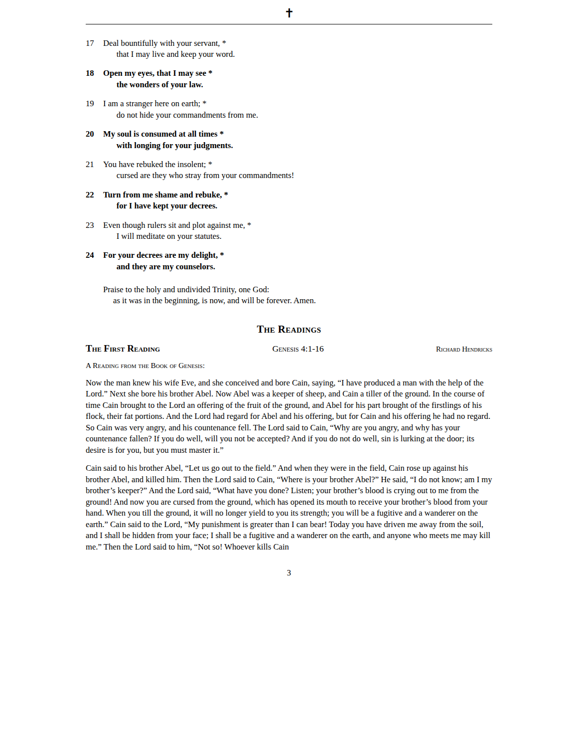✝
17 Deal bountifully with your servant, * that I may live and keep your word.
18 Open my eyes, that I may see * the wonders of your law.
19 I am a stranger here on earth; * do not hide your commandments from me.
20 My soul is consumed at all times * with longing for your judgments.
21 You have rebuked the insolent; * cursed are they who stray from your commandments!
22 Turn from me shame and rebuke, * for I have kept your decrees.
23 Even though rulers sit and plot against me, * I will meditate on your statutes.
24 For your decrees are my delight, * and they are my counselors.
Praise to the holy and undivided Trinity, one God: as it was in the beginning, is now, and will be forever. Amen.
The Readings
The First Reading Genesis 4:1-16 Richard Hendricks
A Reading from the Book of Genesis:
Now the man knew his wife Eve, and she conceived and bore Cain, saying, “I have produced a man with the help of the Lord.” Next she bore his brother Abel. Now Abel was a keeper of sheep, and Cain a tiller of the ground. In the course of time Cain brought to the Lord an offering of the fruit of the ground, and Abel for his part brought of the firstlings of his flock, their fat portions. And the Lord had regard for Abel and his offering, but for Cain and his offering he had no regard. So Cain was very angry, and his countenance fell. The Lord said to Cain, “Why are you angry, and why has your countenance fallen? If you do well, will you not be accepted? And if you do not do well, sin is lurking at the door; its desire is for you, but you must master it.”
Cain said to his brother Abel, “Let us go out to the field.” And when they were in the field, Cain rose up against his brother Abel, and killed him. Then the Lord said to Cain, “Where is your brother Abel?” He said, “I do not know; am I my brother’s keeper?” And the Lord said, “What have you done? Listen; your brother’s blood is crying out to me from the ground! And now you are cursed from the ground, which has opened its mouth to receive your brother’s blood from your hand. When you till the ground, it will no longer yield to you its strength; you will be a fugitive and a wanderer on the earth.” Cain said to the Lord, “My punishment is greater than I can bear! Today you have driven me away from the soil, and I shall be hidden from your face; I shall be a fugitive and a wanderer on the earth, and anyone who meets me may kill me.” Then the Lord said to him, “Not so! Whoever kills Cain
3